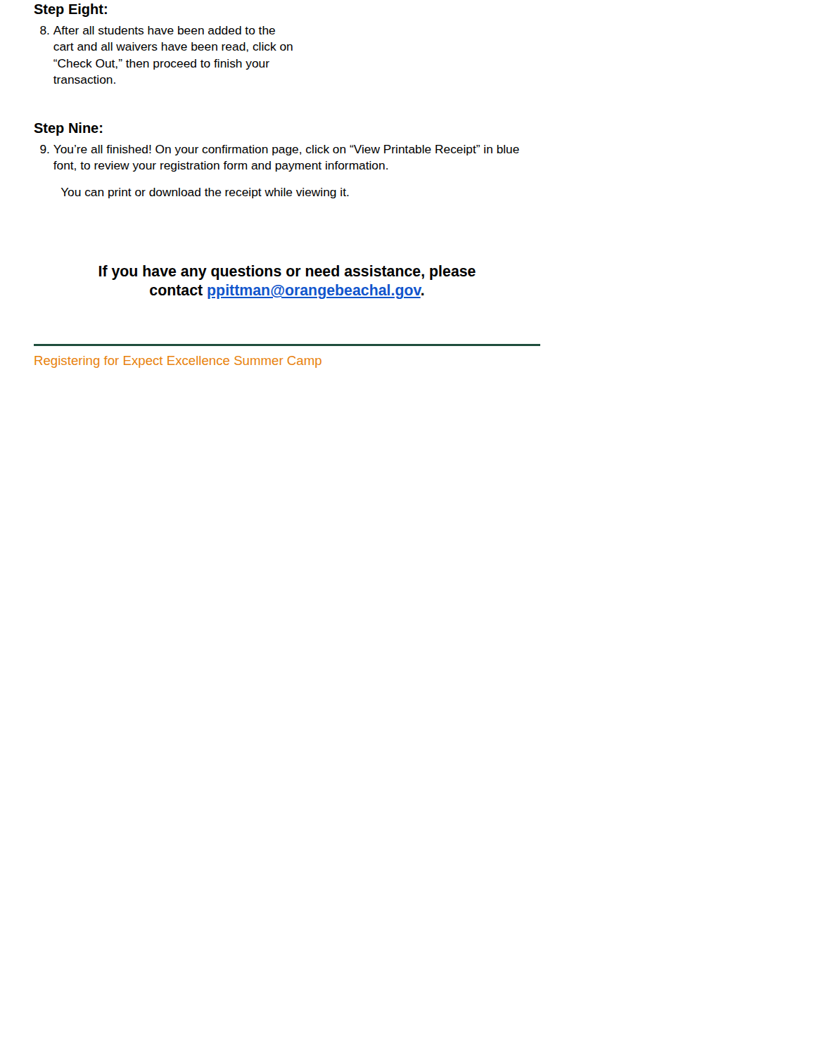Step Eight:
After all students have been added to the cart and all waivers have been read, click on “Check Out,” then proceed to finish your transaction.
Step Nine:
You’re all finished! On your confirmation page, click on “View Printable Receipt” in blue font, to review your registration form and payment information.
You can print or download the receipt while viewing it.
If you have any questions or need assistance, please
contact ppittman@orangebeachal.gov.
Registering for Expect Excellence Summer Camp